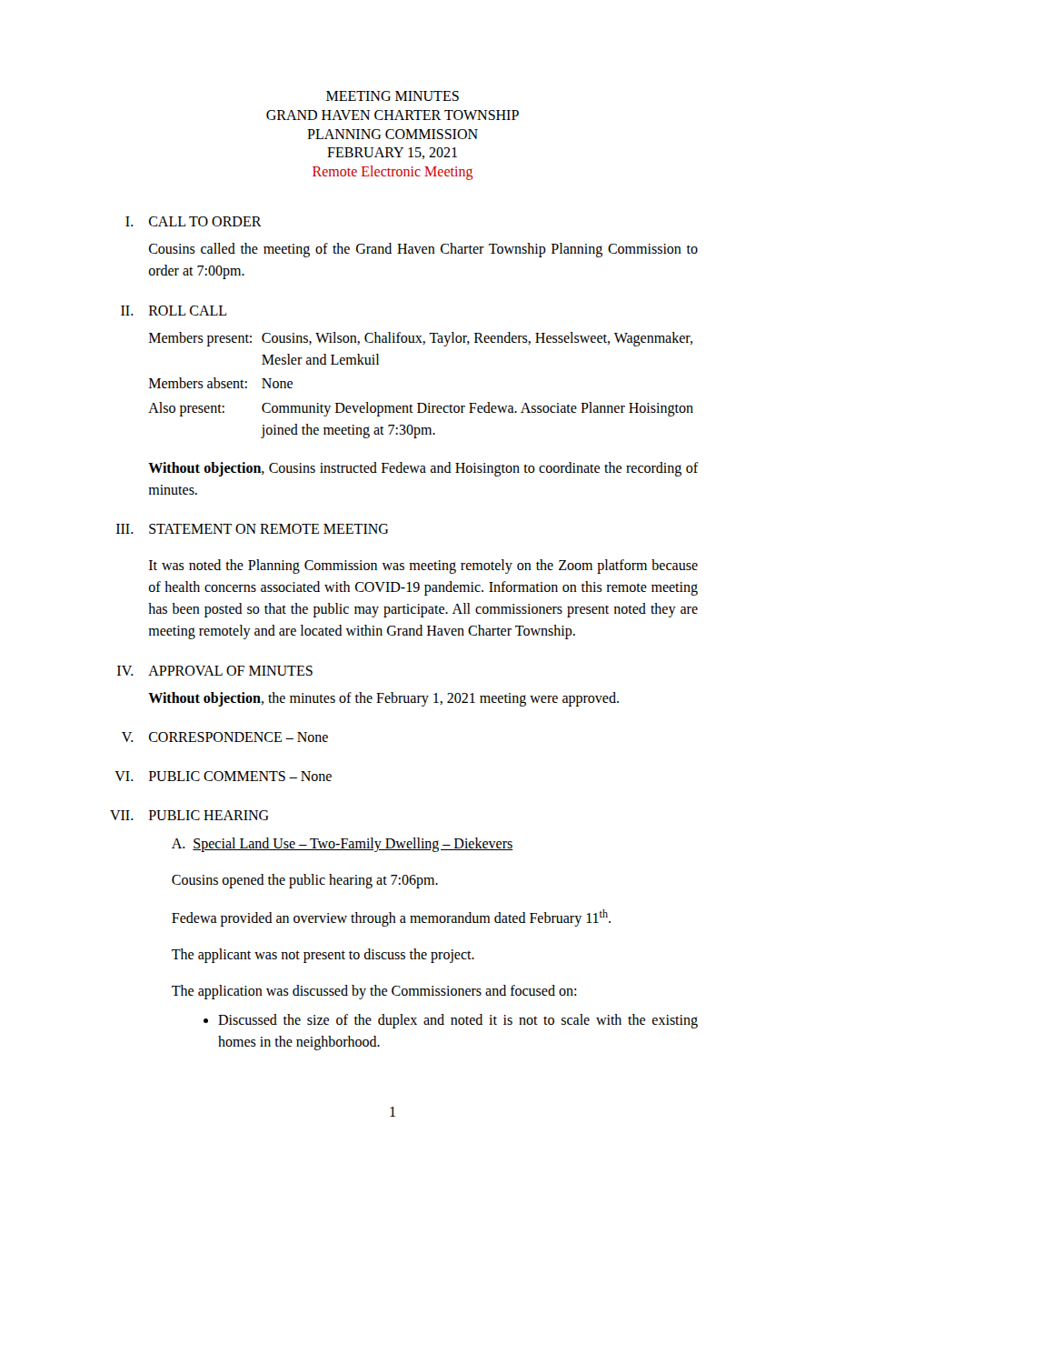MEETING MINUTES
GRAND HAVEN CHARTER TOWNSHIP
PLANNING COMMISSION
FEBRUARY 15, 2021
Remote Electronic Meeting
I.
CALL TO ORDER
Cousins called the meeting of the Grand Haven Charter Township Planning Commission to order at 7:00pm.
II.
ROLL CALL
| Members present: | Cousins, Wilson, Chalifoux, Taylor, Reenders, Hesselsweet, Wagenmaker, Mesler and Lemkuil |
| Members absent: | None |
| Also present: | Community Development Director Fedewa. Associate Planner Hoisington joined the meeting at 7:30pm. |
Without objection, Cousins instructed Fedewa and Hoisington to coordinate the recording of minutes.
III.
STATEMENT ON REMOTE MEETING
It was noted the Planning Commission was meeting remotely on the Zoom platform because of health concerns associated with COVID-19 pandemic. Information on this remote meeting has been posted so that the public may participate. All commissioners present noted they are meeting remotely and are located within Grand Haven Charter Township.
IV.
APPROVAL OF MINUTES
Without objection, the minutes of the February 1, 2021 meeting were approved.
V.
CORRESPONDENCE – None
VI.
PUBLIC COMMENTS – None
VII.
PUBLIC HEARING
A. Special Land Use – Two-Family Dwelling – Diekevers
Cousins opened the public hearing at 7:06pm.
Fedewa provided an overview through a memorandum dated February 11th.
The applicant was not present to discuss the project.
The application was discussed by the Commissioners and focused on:
Discussed the size of the duplex and noted it is not to scale with the existing homes in the neighborhood.
1